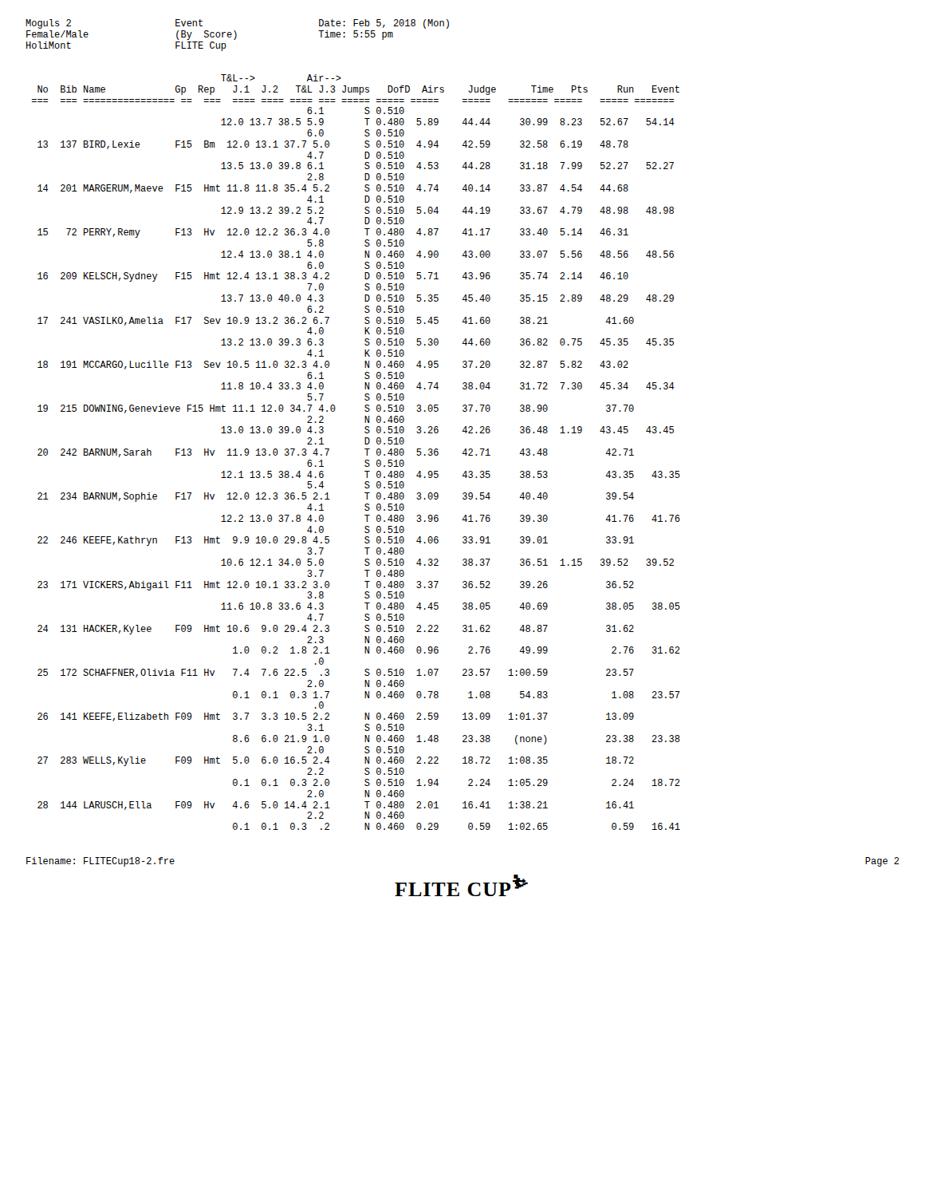Moguls 2                  Event                    Date: Feb 5, 2018 (Mon)
Female/Male               (By  Score)              Time: 5:55 pm
HoliMont                  FLITE Cup


                                  T&L-->         Air-->
  No  Bib Name            Gp  Rep   J.1  J.2   T&L J.3 Jumps   DofD  Airs    Judge      Time   Pts     Run   Event
 ===  === ================ ==  ===  ==== ==== ==== === ===== ===== =====    =====   ======= =====   ===== =======
                                                 6.1       S 0.510
                                  12.0 13.7 38.5 5.9       T 0.480  5.89    44.44     30.99  8.23   52.67   54.14
                                                 6.0       S 0.510
  13  137 BIRD,Lexie      F15  Bm  12.0 13.1 37.7 5.0      S 0.510  4.94    42.59     32.58  6.19   48.78
                                                 4.7       D 0.510
                                  13.5 13.0 39.8 6.1       S 0.510  4.53    44.28     31.18  7.99   52.27   52.27
                                                 2.8       D 0.510
  14  201 MARGERUM,Maeve  F15  Hmt 11.8 11.8 35.4 5.2      S 0.510  4.74    40.14     33.87  4.54   44.68
                                                 4.1       D 0.510
                                  12.9 13.2 39.2 5.2       S 0.510  5.04    44.19     33.67  4.79   48.98   48.98
                                                 4.7       D 0.510
  15   72 PERRY,Remy      F13  Hv  12.0 12.2 36.3 4.0      T 0.480  4.87    41.17     33.40  5.14   46.31
                                                 5.8       S 0.510
                                  12.4 13.0 38.1 4.0       N 0.460  4.90    43.00     33.07  5.56   48.56   48.56
                                                 6.0       S 0.510
  16  209 KELSCH,Sydney   F15  Hmt 12.4 13.1 38.3 4.2      D 0.510  5.71    43.96     35.74  2.14   46.10
                                                 7.0       S 0.510
                                  13.7 13.0 40.0 4.3       D 0.510  5.35    45.40     35.15  2.89   48.29   48.29
                                                 6.2       S 0.510
  17  241 VASILKO,Amelia  F17  Sev 10.9 13.2 36.2 6.7      S 0.510  5.45    41.60     38.21          41.60
                                                 4.0       K 0.510
                                  13.2 13.0 39.3 6.3       S 0.510  5.30    44.60     36.82  0.75   45.35   45.35
                                                 4.1       K 0.510
  18  191 MCCARGO,Lucille F13  Sev 10.5 11.0 32.3 4.0      N 0.460  4.95    37.20     32.87  5.82   43.02
                                                 6.1       S 0.510
                                  11.8 10.4 33.3 4.0       N 0.460  4.74    38.04     31.72  7.30   45.34   45.34
                                                 5.7       S 0.510
  19  215 DOWNING,Genevieve F15 Hmt 11.1 12.0 34.7 4.0     S 0.510  3.05    37.70     38.90          37.70
                                                 2.2       N 0.460
                                  13.0 13.0 39.0 4.3       S 0.510  3.26    42.26     36.48  1.19   43.45   43.45
                                                 2.1       D 0.510
  20  242 BARNUM,Sarah    F13  Hv  11.9 13.0 37.3 4.7      T 0.480  5.36    42.71     43.48          42.71
                                                 6.1       S 0.510
                                  12.1 13.5 38.4 4.6       T 0.480  4.95    43.35     38.53          43.35   43.35
                                                 5.4       S 0.510
  21  234 BARNUM,Sophie   F17  Hv  12.0 12.3 36.5 2.1      T 0.480  3.09    39.54     40.40          39.54
                                                 4.1       S 0.510
                                  12.2 13.0 37.8 4.0       T 0.480  3.96    41.76     39.30          41.76   41.76
                                                 4.0       S 0.510
  22  246 KEEFE,Kathryn   F13  Hmt  9.9 10.0 29.8 4.5      S 0.510  4.06    33.91     39.01          33.91
                                                 3.7       T 0.480
                                  10.6 12.1 34.0 5.0       S 0.510  4.32    38.37     36.51  1.15   39.52   39.52
                                                 3.7       T 0.480
  23  171 VICKERS,Abigail F11  Hmt 12.0 10.1 33.2 3.0      T 0.480  3.37    36.52     39.26          36.52
                                                 3.8       S 0.510
                                  11.6 10.8 33.6 4.3       T 0.480  4.45    38.05     40.69          38.05   38.05
                                                 4.7       S 0.510
  24  131 HACKER,Kylee    F09  Hmt 10.6  9.0 29.4 2.3      S 0.510  2.22    31.62     48.87          31.62
                                                 2.3       N 0.460
                                    1.0  0.2  1.8 2.1      N 0.460  0.96     2.76     49.99           2.76   31.62
                                                  .0
  25  172 SCHAFFNER,Olivia F11 Hv   7.4  7.6 22.5  .3      S 0.510  1.07    23.57   1:00.59          23.57
                                                 2.0       N 0.460
                                    0.1  0.1  0.3 1.7      N 0.460  0.78     1.08     54.83           1.08   23.57
                                                  .0
  26  141 KEEFE,Elizabeth F09  Hmt  3.7  3.3 10.5 2.2      N 0.460  2.59    13.09   1:01.37          13.09
                                                 3.1       S 0.510
                                    8.6  6.0 21.9 1.0      N 0.460  1.48    23.38    (none)          23.38   23.38
                                                 2.0       S 0.510
  27  283 WELLS,Kylie     F09  Hmt  5.0  6.0 16.5 2.4      N 0.460  2.22    18.72   1:08.35          18.72
                                                 2.2       S 0.510
                                    0.1  0.1  0.3 2.0      S 0.510  1.94     2.24   1:05.29           2.24   18.72
                                                 2.0       N 0.460
  28  144 LARUSCH,Ella    F09  Hv   4.6  5.0 14.4 2.1      T 0.480  2.01    16.41   1:38.21          16.41
                                                 2.2       N 0.460
                                    0.1  0.1  0.3  .2      N 0.460  0.29     0.59   1:02.65           0.59   16.41
Filename: FLITECup18-2.fre
Page 2
FLITE CUP⛷